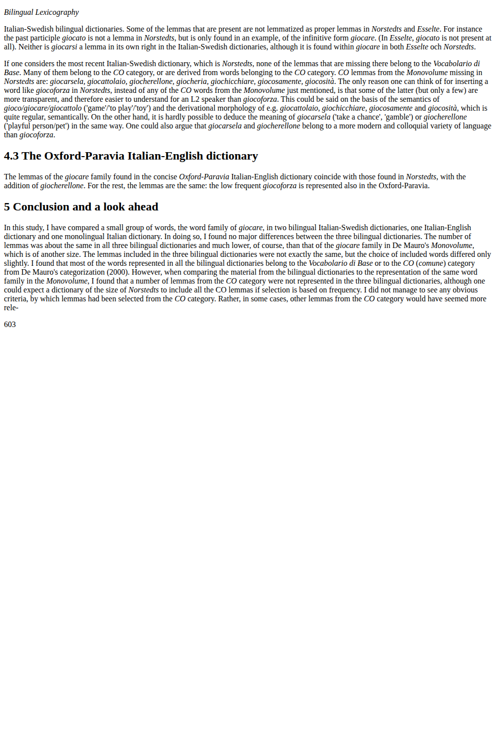Bilingual Lexicography
Italian-Swedish bilingual dictionaries. Some of the lemmas that are present are not lemmatized as proper lemmas in Norstedts and Esselte. For instance the past participle giocato is not a lemma in Norstedts, but is only found in an example, of the infinitive form giocare. (In Esselte, giocato is not present at all). Neither is giocarsi a lemma in its own right in the Italian-Swedish dictionaries, although it is found within giocare in both Esselte och Norstedts.
If one considers the most recent Italian-Swedish dictionary, which is Norstedts, none of the lemmas that are missing there belong to the Vocabolario di Base. Many of them belong to the CO category, or are derived from words belonging to the CO category. CO lemmas from the Monovolume missing in Norstedts are: giocarsela, giocattolaio, giocherellone, giocheria, giochicchiare, giocosamente, giocosità. The only reason one can think of for inserting a word like giocoforza in Norstedts, instead of any of the CO words from the Monovolume just mentioned, is that some of the latter (but only a few) are more transparent, and therefore easier to understand for an L2 speaker than giocoforza. This could be said on the basis of the semantics of gioco/giocare/giocattolo ('game'/'to play'/'toy') and the derivational morphology of e.g. giocattolaio, giochicchiare, giocosamente and giocosità, which is quite regular, semantically. On the other hand, it is hardly possible to deduce the meaning of giocarsela ('take a chance', 'gamble') or giocherellone ('playful person/pet') in the same way. One could also argue that giocarsela and giocherellone belong to a more modern and colloquial variety of language than giocoforza.
4.3 The Oxford-Paravia Italian-English dictionary
The lemmas of the giocare family found in the concise Oxford-Paravia Italian-English dictionary coincide with those found in Norstedts, with the addition of giocherellone. For the rest, the lemmas are the same: the low frequent giocoforza is represented also in the Oxford-Paravia.
5 Conclusion and a look ahead
In this study, I have compared a small group of words, the word family of giocare, in two bilingual Italian-Swedish dictionaries, one Italian-English dictionary and one monolingual Italian dictionary. In doing so, I found no major differences between the three bilingual dictionaries. The number of lemmas was about the same in all three bilingual dictionaries and much lower, of course, than that of the giocare family in De Mauro's Monovolume, which is of another size. The lemmas included in the three bilingual dictionaries were not exactly the same, but the choice of included words differed only slightly. I found that most of the words represented in all the bilingual dictionaries belong to the Vocabolario di Base or to the CO (comune) category from De Mauro's categorization (2000). However, when comparing the material from the bilingual dictionaries to the representation of the same word family in the Monovolume, I found that a number of lemmas from the CO category were not represented in the three bilingual dictionaries, although one could expect a dictionary of the size of Norstedts to include all the CO lemmas if selection is based on frequency. I did not manage to see any obvious criteria, by which lemmas had been selected from the CO category. Rather, in some cases, other lemmas from the CO category would have seemed more rele-
603